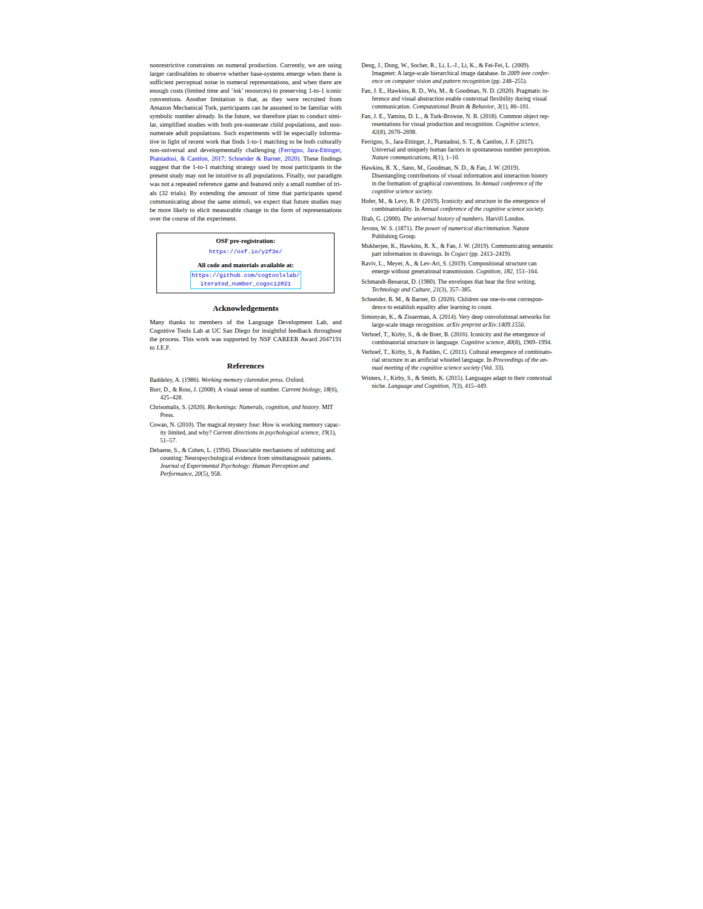nonrestrictive constraints on numeral production. Currently, we are using larger cardinalities to observe whether base-systems emerge when there is sufficient perceptual noise in numeral representations, and when there are enough costs (limited time and ’ink’ resources) to preserving 1-to-1 iconic conventions. Another limitation is that, as they were recruited from Amazon Mechanical Turk, participants can be assumed to be familiar with symbolic number already. In the future, we therefore plan to conduct similar, simplified studies with both pre-numerate child populations, and non-numerate adult populations. Such experiments will be especially informative in light of recent work that finds 1-to-1 matching to be both culturally non-universal and developmentally challenging (Ferrigno, Jara-Ettinger, Piantadosi, & Cantlon, 2017; Schneider & Barner, 2020). These findings suggest that the 1-to-1 matching strategy used by most participants in the present study may not be intuitive to all populations. Finally, our paradigm was not a repeated reference game and featured only a small number of trials (32 trials). By extending the amount of time that participants spend communicating about the same stimuli, we expect that future studies may be more likely to elicit measurable change in the form of representations over the course of the experiment.
OSF pre-registration: https://osf.io/y2f3e/
All code and materials available at: https://github.com/cogtoolslab/
iterated_number_cogsci2021
Acknowledgements
Many thanks to members of the Language Development Lab, and Cognitive Tools Lab at UC San Diego for insightful feedback throughout the process. This work was supported by NSF CAREER Award 2047191 to J.E.F.
References
Baddeley, A. (1986). Working memory clarendon press. Oxford.
Burr, D., & Ross, J. (2008). A visual sense of number. Current biology, 18(6), 425–428.
Chrisomalis, S. (2020). Reckonings: Numerals, cognition, and history. MIT Press.
Cowan, N. (2010). The magical mystery four: How is working memory capacity limited, and why? Current directions in psychological science, 19(1), 51–57.
Dehaene, S., & Cohen, L. (1994). Dissociable mechanisms of subitizing and counting: Neuropsychological evidence from simultanagnosic patients. Journal of Experimental Psychology: Human Perception and Performance, 20(5), 958.
Deng, J., Dong, W., Socher, R., Li, L.-J., Li, K., & Fei-Fei, L. (2009). Imagenet: A large-scale hierarchical image database. In 2009 ieee conference on computer vision and pattern recognition (pp. 248–255).
Fan, J. E., Hawkins, R. D., Wu, M., & Goodman, N. D. (2020). Pragmatic inference and visual abstraction enable contextual flexibility during visual communication. Computational Brain & Behavior, 3(1), 86–101.
Fan, J. E., Yamins, D. L., & Turk-Browne, N. B. (2018). Common object representations for visual production and recognition. Cognitive science, 42(8), 2670–2698.
Ferrigno, S., Jara-Ettinger, J., Piantadosi, S. T., & Cantlon, J. F. (2017). Universal and uniquely human factors in spontaneous number perception. Nature communications, 8(1), 1–10.
Hawkins, R. X., Sano, M., Goodman, N. D., & Fan, J. W. (2019). Disentangling contributions of visual information and interaction history in the formation of graphical conventions. In Annual conference of the cognitive science society.
Hofer, M., & Levy, R. P. (2019). Iconicity and structure in the emergence of combinatoriality. In Annual conference of the cognitive science society.
Ifrah, G. (2000). The universal history of numbers. Harvill London.
Jevons, W. S. (1871). The power of numerical discrimination. Nature Publishing Group.
Mukherjee, K., Hawkins, R. X., & Fan, J. W. (2019). Communicating semantic part information in drawings. In Cogsci (pp. 2413–2419).
Raviv, L., Meyer, A., & Lev-Ari, S. (2019). Compositional structure can emerge without generational transmission. Cognition, 182, 151–164.
Schmandt-Besserat, D. (1980). The envelopes that bear the first writing. Technology and Culture, 21(3), 357–385.
Schneider, R. M., & Barner, D. (2020). Children use one-to-one correspondence to establish equality after learning to count.
Simonyan, K., & Zisserman, A. (2014). Very deep convolutional networks for large-scale image recognition. arXiv preprint arXiv:1409.1556.
Verhoef, T., Kirby, S., & de Boer, B. (2016). Iconicity and the emergence of combinatorial structure in language. Cognitive science, 40(8), 1969–1994.
Verhoef, T., Kirby, S., & Padden, C. (2011). Cultural emergence of combinatorial structure in an artificial whistled language. In Proceedings of the annual meeting of the cognitive science society (Vol. 33).
Winters, J., Kirby, S., & Smith, K. (2015). Languages adapt to their contextual niche. Language and Cognition, 7(3), 415–449.